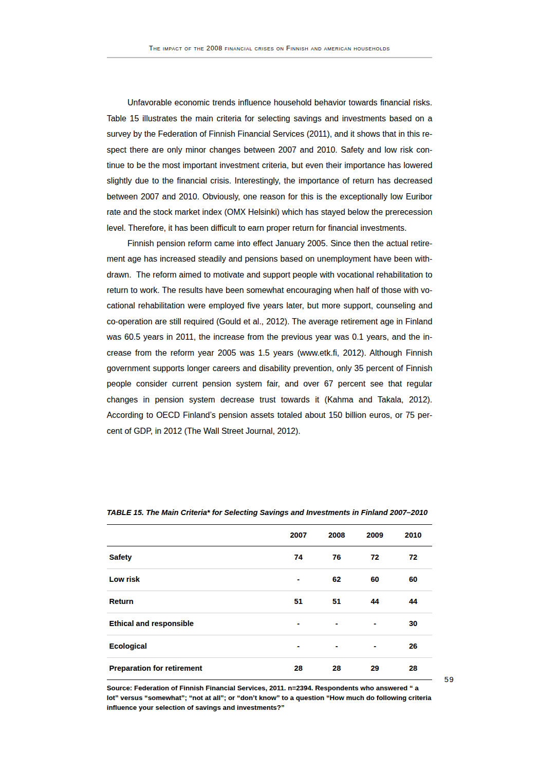The impact of the 2008 financial crises on Finnish and american households
Unfavorable economic trends influence household behavior towards financial risks. Table 15 illustrates the main criteria for selecting savings and investments based on a survey by the Federation of Finnish Financial Services (2011), and it shows that in this respect there are only minor changes between 2007 and 2010. Safety and low risk continue to be the most important investment criteria, but even their importance has lowered slightly due to the financial crisis. Interestingly, the importance of return has decreased between 2007 and 2010. Obviously, one reason for this is the exceptionally low Euribor rate and the stock market index (OMX Helsinki) which has stayed below the prerecession level. Therefore, it has been difficult to earn proper return for financial investments.
Finnish pension reform came into effect January 2005. Since then the actual retirement age has increased steadily and pensions based on unemployment have been withdrawn. The reform aimed to motivate and support people with vocational rehabilitation to return to work. The results have been somewhat encouraging when half of those with vocational rehabilitation were employed five years later, but more support, counseling and co-operation are still required (Gould et al., 2012). The average retirement age in Finland was 60.5 years in 2011, the increase from the previous year was 0.1 years, and the increase from the reform year 2005 was 1.5 years (www.etk.fi, 2012). Although Finnish government supports longer careers and disability prevention, only 35 percent of Finnish people consider current pension system fair, and over 67 percent see that regular changes in pension system decrease trust towards it (Kahma and Takala, 2012). According to OECD Finland’s pension assets totaled about 150 billion euros, or 75 percent of GDP, in 2012 (The Wall Street Journal, 2012).
TABLE 15. The Main Criteria* for Selecting Savings and Investments in Finland 2007–2010
| | 2007 | 2008 | 2009 | 2010 |
| --- | --- | --- | --- | --- |
| Safety | 74 | 76 | 72 | 72 |
| Low risk | - | 62 | 60 | 60 |
| Return | 51 | 51 | 44 | 44 |
| Ethical and responsible | - | - | - | 30 |
| Ecological | - | - | - | 26 |
| Preparation for retirement | 28 | 28 | 29 | 28 |
Source: Federation of Finnish Financial Services, 2011. n=2394. Respondents who answered “ a lot” versus “somewhat”; “not at all”; or “don’t know” to a question “How much do following criteria influence your selection of savings and investments?”
59